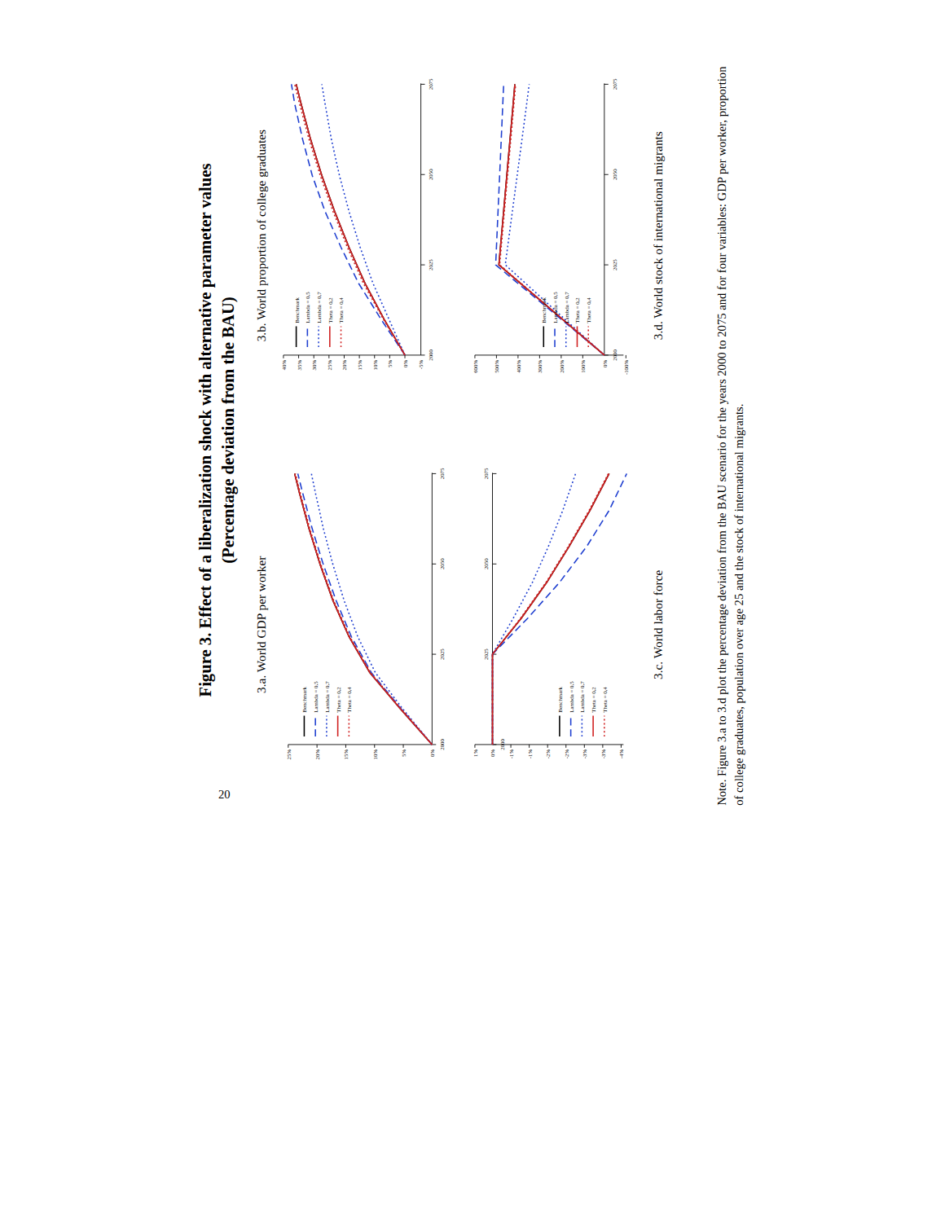Figure 3. Effect of a liberalization shock with alternative parameter values
(Percentage deviation from the BAU)
3.a. World GDP per worker
25% 20% 15% 10% 5% 0% 2000 2025 2050 2075 Benchmark Lambda = 0,5 Lambda = 0,7 Theta = 0,2 Theta = 0,4
3.b. World proportion of college graduates
40% 35% 30% 25% 20% 15% 10% 5% 0% -5% 2000 2025 2050 2075 Benchmark Lambda = 0,5 Lambda = 0,7 Theta = 0,2 Theta = 0,4
1% 0% -1% -1% -2% -2% -3% -3% -4% 2000 2025 2050 2075 Benchmark Lambda = 0,5 Lambda = 0,7 Theta = 0,2 Theta = 0,4
3.c. World labor force
600% 500% 400% 300% 200% 100% 0% -100% 2000 2025 2050 2075 Benchmark Lambda = 0,5 Lambda = 0,7 Theta = 0,2 Theta = 0,4
3.d. World stock of international migrants
Note. Figure 3.a to 3.d plot the percentage deviation from the BAU scenario for the years 2000 to 2075 and for four variables: GDP per worker, proportion of college graduates, population over age 25 and the stock of international migrants.
20